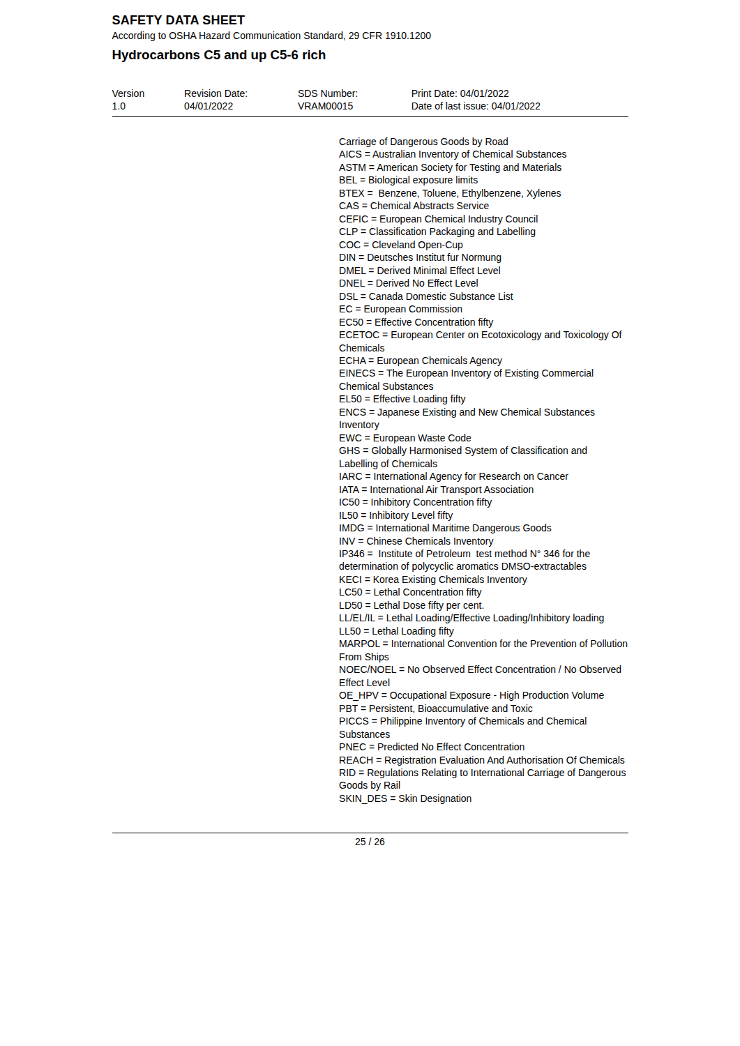SAFETY DATA SHEET
According to OSHA Hazard Communication Standard, 29 CFR 1910.1200
Hydrocarbons C5 and up C5-6 rich
| Version 1.0 | Revision Date: 04/01/2022 | SDS Number: VRAM00015 | Print Date: 04/01/2022 Date of last issue: 04/01/2022 |
Carriage of Dangerous Goods by Road
AICS = Australian Inventory of Chemical Substances
ASTM = American Society for Testing and Materials
BEL = Biological exposure limits
BTEX = Benzene, Toluene, Ethylbenzene, Xylenes
CAS = Chemical Abstracts Service
CEFIC = European Chemical Industry Council
CLP = Classification Packaging and Labelling
COC = Cleveland Open-Cup
DIN = Deutsches Institut fur Normung
DMEL = Derived Minimal Effect Level
DNEL = Derived No Effect Level
DSL = Canada Domestic Substance List
EC = European Commission
EC50 = Effective Concentration fifty
ECETOC = European Center on Ecotoxicology and Toxicology Of Chemicals
ECHA = European Chemicals Agency
EINECS = The European Inventory of Existing Commercial Chemical Substances
EL50 = Effective Loading fifty
ENCS = Japanese Existing and New Chemical Substances Inventory
EWC = European Waste Code
GHS = Globally Harmonised System of Classification and Labelling of Chemicals
IARC = International Agency for Research on Cancer
IATA = International Air Transport Association
IC50 = Inhibitory Concentration fifty
IL50 = Inhibitory Level fifty
IMDG = International Maritime Dangerous Goods
INV = Chinese Chemicals Inventory
IP346 = Institute of Petroleum test method N° 346 for the determination of polycyclic aromatics DMSO-extractables
KECI = Korea Existing Chemicals Inventory
LC50 = Lethal Concentration fifty
LD50 = Lethal Dose fifty per cent.
LL/EL/IL = Lethal Loading/Effective Loading/Inhibitory loading
LL50 = Lethal Loading fifty
MARPOL = International Convention for the Prevention of Pollution From Ships
NOEC/NOEL = No Observed Effect Concentration / No Observed Effect Level
OE_HPV = Occupational Exposure - High Production Volume
PBT = Persistent, Bioaccumulative and Toxic
PICCS = Philippine Inventory of Chemicals and Chemical Substances
PNEC = Predicted No Effect Concentration
REACH = Registration Evaluation And Authorisation Of Chemicals
RID = Regulations Relating to International Carriage of Dangerous Goods by Rail
SKIN_DES = Skin Designation
25 / 26